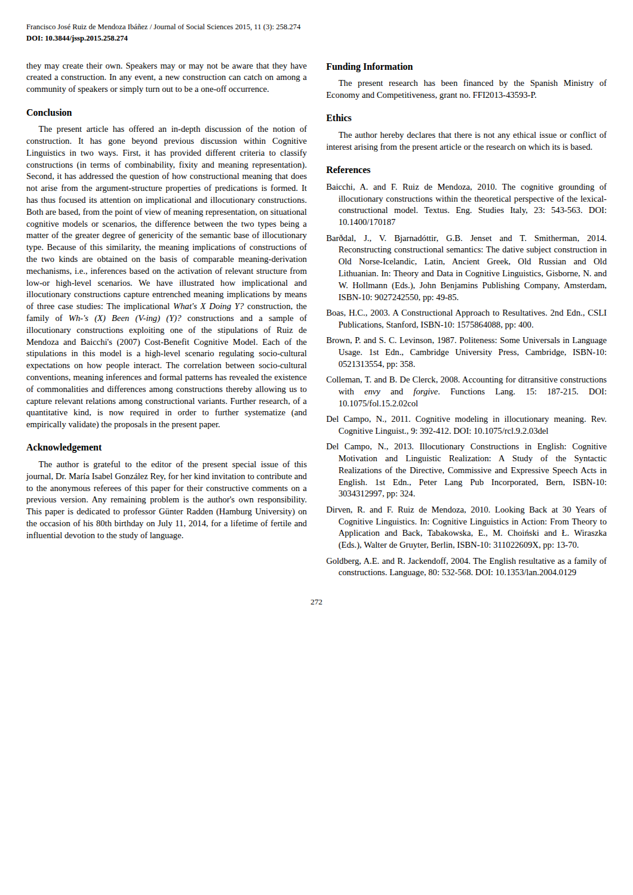Francisco José Ruiz de Mendoza Ibáñez / Journal of Social Sciences 2015, 11 (3): 258.274
DOI: 10.3844/jssp.2015.258.274
they may create their own. Speakers may or may not be aware that they have created a construction. In any event, a new construction can catch on among a community of speakers or simply turn out to be a one-off occurrence.
Conclusion
The present article has offered an in-depth discussion of the notion of construction. It has gone beyond previous discussion within Cognitive Linguistics in two ways. First, it has provided different criteria to classify constructions (in terms of combinability, fixity and meaning representation). Second, it has addressed the question of how constructional meaning that does not arise from the argument-structure properties of predications is formed. It has thus focused its attention on implicational and illocutionary constructions. Both are based, from the point of view of meaning representation, on situational cognitive models or scenarios, the difference between the two types being a matter of the greater degree of genericity of the semantic base of illocutionary type. Because of this similarity, the meaning implications of constructions of the two kinds are obtained on the basis of comparable meaning-derivation mechanisms, i.e., inferences based on the activation of relevant structure from low-or high-level scenarios. We have illustrated how implicational and illocutionary constructions capture entrenched meaning implications by means of three case studies: The implicational What's X Doing Y? construction, the family of Wh-'s (X) Been (V-ing) (Y)? constructions and a sample of illocutionary constructions exploiting one of the stipulations of Ruiz de Mendoza and Baicchi's (2007) Cost-Benefit Cognitive Model. Each of the stipulations in this model is a high-level scenario regulating socio-cultural expectations on how people interact. The correlation between socio-cultural conventions, meaning inferences and formal patterns has revealed the existence of commonalities and differences among constructions thereby allowing us to capture relevant relations among constructional variants. Further research, of a quantitative kind, is now required in order to further systematize (and empirically validate) the proposals in the present paper.
Acknowledgement
The author is grateful to the editor of the present special issue of this journal, Dr. María Isabel González Rey, for her kind invitation to contribute and to the anonymous referees of this paper for their constructive comments on a previous version. Any remaining problem is the author's own responsibility. This paper is dedicated to professor Günter Radden (Hamburg University) on the occasion of his 80th birthday on July 11, 2014, for a lifetime of fertile and influential devotion to the study of language.
Funding Information
The present research has been financed by the Spanish Ministry of Economy and Competitiveness, grant no. FFI2013-43593-P.
Ethics
The author hereby declares that there is not any ethical issue or conflict of interest arising from the present article or the research on which its is based.
References
Baicchi, A. and F. Ruiz de Mendoza, 2010. The cognitive grounding of illocutionary constructions within the theoretical perspective of the lexical-constructional model. Textus. Eng. Studies Italy, 23: 543-563. DOI: 10.1400/170187
Barðdal, J., V. Bjarnadóttir, G.B. Jenset and T. Smitherman, 2014. Reconstructing constructional semantics: The dative subject construction in Old Norse-Icelandic, Latin, Ancient Greek, Old Russian and Old Lithuanian. In: Theory and Data in Cognitive Linguistics, Gisborne, N. and W. Hollmann (Eds.), John Benjamins Publishing Company, Amsterdam, ISBN-10: 9027242550, pp: 49-85.
Boas, H.C., 2003. A Constructional Approach to Resultatives. 2nd Edn., CSLI Publications, Stanford, ISBN-10: 1575864088, pp: 400.
Brown, P. and S. C. Levinson, 1987. Politeness: Some Universals in Language Usage. 1st Edn., Cambridge University Press, Cambridge, ISBN-10: 0521313554, pp: 358.
Colleman, T. and B. De Clerck, 2008. Accounting for ditransitive constructions with envy and forgive. Functions Lang. 15: 187-215. DOI: 10.1075/fol.15.2.02col
Del Campo, N., 2011. Cognitive modeling in illocutionary meaning. Rev. Cognitive Linguist., 9: 392-412. DOI: 10.1075/rcl.9.2.03del
Del Campo, N., 2013. Illocutionary Constructions in English: Cognitive Motivation and Linguistic Realization: A Study of the Syntactic Realizations of the Directive, Commissive and Expressive Speech Acts in English. 1st Edn., Peter Lang Pub Incorporated, Bern, ISBN-10: 3034312997, pp: 324.
Dirven, R. and F. Ruiz de Mendoza, 2010. Looking Back at 30 Years of Cognitive Linguistics. In: Cognitive Linguistics in Action: From Theory to Application and Back, Tabakowska, E., M. Choiński and Ł. Wiraszka (Eds.), Walter de Gruyter, Berlin, ISBN-10: 311022609X, pp: 13-70.
Goldberg, A.E. and R. Jackendoff, 2004. The English resultative as a family of constructions. Language, 80: 532-568. DOI: 10.1353/lan.2004.0129
272